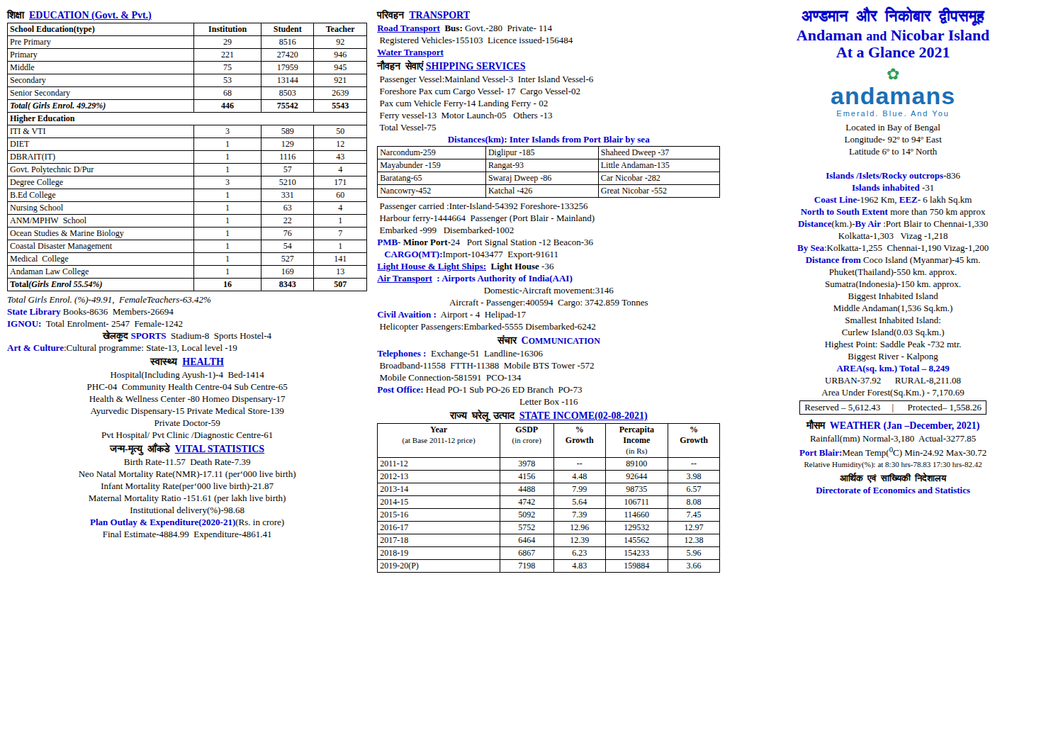शिक्षा EDUCATION (Govt. & Pvt.)
| School Education(type) | Institution | Student | Teacher |
| --- | --- | --- | --- |
| Pre Primary | 29 | 8516 | 92 |
| Primary | 221 | 27420 | 946 |
| Middle | 75 | 17959 | 945 |
| Secondary | 53 | 13144 | 921 |
| Senior Secondary | 68 | 8503 | 2639 |
| Total ( Girls Enrol. 49.29%) | 446 | 75542 | 5543 |
| Higher Education |
| ITI & VTI | 3 | 589 | 50 |
| DIET | 1 | 129 | 12 |
| DBRAIT(IT) | 1 | 1116 | 43 |
| Govt. Polytechnic D/Pur | 1 | 57 | 4 |
| Degree College | 3 | 5210 | 171 |
| B.Ed College | 1 | 331 | 60 |
| Nursing School | 1 | 63 | 4 |
| ANM/MPHW School | 1 | 22 | 1 |
| Ocean Studies & Marine Biology | 1 | 76 | 7 |
| Coastal Disaster Management | 1 | 54 | 1 |
| Medical College | 1 | 527 | 141 |
| Andaman Law College | 1 | 169 | 13 |
| Total (Girls Enrol 55.54%) | 16 | 8343 | 507 |
Total Girls Enrol. (%)-49.91, FemaleTeachers-63.42%
State Library Books-8636 Members-26694
IGNOU: Total Enrolment- 2547 Female-1242
खेलकूद SPORTS Stadium-8 Sports Hostel-4
Art & Culture:Cultural programme: State-13, Local level -19
स्वास्थ्य HEALTH
Hospital(Including Ayush-1)-4 Bed-1414
PHC-04 Community Health Centre-04 Sub Centre-65
Health & Wellness Center -80 Homeo Dispensary-17
Ayurvedic Dispensary-15 Private Medical Store-139
Private Doctor-59
Pvt Hospital/ Pvt Clinic /Diagnostic Centre-61
जन्म-मृत्यु आँकडे VITAL STATISTICS
Birth Rate-11.57 Death Rate-7.39
Neo Natal Mortality Rate(NMR)-17.11 (per‘000 live birth)
Infant Mortality Rate(per‘000 live birth)-21.87
Maternal Mortality Ratio -151.61 (per lakh live birth)
Institutional delivery(%)-98.68
Plan Outlay & Expenditure(2020-21)(Rs. in crore)
Final Estimate-4884.99 Expenditure-4861.41
परिवहन TRANSPORT
Road Transport Bus: Govt.-280 Private- 114
Registered Vehicles-155103 Licence issued-156484
Water Transport
नौवहन सेवाएं SHIPPING SERVICES
Passenger Vessel:Mainland Vessel-3 Inter Island Vessel-6
Foreshore Pax cum Cargo Vessel- 17 Cargo Vessel-02
Pax cum Vehicle Ferry-14 Landing Ferry - 02
Ferry vessel-13 Motor Launch-05 Others -13
Total Vessel-75
Distances(km): Inter Islands from Port Blair by sea
| Narcondum-259 | Diglipur -185 | Shaheed Dweep -37 |
| Mayabunder -159 | Rangat-93 | Little Andaman-135 |
| Baratang-65 | Swaraj Dweep -86 | Car Nicobar -282 |
| Nancowry-452 | Katchal -426 | Great Nicobar -552 |
Passenger carried :Inter-Island-54392 Foreshore-133256
Harbour ferry-1444664 Passenger (Port Blair - Mainland)
Embarked -999 Disembarked-1002
PMB- Minor Port-24 Port Signal Station -12 Beacon-36
CARGO(MT): Import-1043477 Export-91611
Light House & Light Ships: Light House -36
Air Transport : Airports Authority of India(AAI)
Domestic-Aircraft movement:3146
Aircraft - Passenger:400594 Cargo: 3742.859 Tonnes
Civil Avaition : Airport - 4 Helipad-17
Helicopter Passengers:Embarked-5555 Disembarked-6242
संचार COMMUNICATION
Telephones : Exchange-51 Landline-16306
Broadband-11558 FTTH-11388 Mobile BTS Tower -572
Mobile Connection-581591 PCO-134
Post Office: Head PO-1 Sub PO-26 ED Branch PO-73
Letter Box -116
राज्य घरेलू उत्पाद STATE INCOME(02-08-2021)
| Year (at Base 2011-12 price) | GSDP (in crore) | % Growth | Percapita Income (in Rs) | % Growth |
| --- | --- | --- | --- | --- |
| 2011-12 | 3978 | -- | 89100 | -- |
| 2012-13 | 4156 | 4.48 | 92644 | 3.98 |
| 2013-14 | 4488 | 7.99 | 98735 | 6.57 |
| 2014-15 | 4742 | 5.64 | 106711 | 8.08 |
| 2015-16 | 5092 | 7.39 | 114660 | 7.45 |
| 2016-17 | 5752 | 12.96 | 129532 | 12.97 |
| 2017-18 | 6464 | 12.39 | 145562 | 12.38 |
| 2018-19 | 6867 | 6.23 | 154233 | 5.96 |
| 2019-20(P) | 7198 | 4.83 | 159884 | 3.66 |
अण्डमान और निकोबार द्वीपसमूह
Andaman and Nicobar Island
At a Glance 2021
✿
andamans
Emerald. Blue. And You
Located in Bay of Bengal
Longitude- 92º to 94º East
Latitude 6º to 14º North
Islands /Islets/Rocky outcrops-836
Islands inhabited -31
Coast Line-1962 Km, EEZ- 6 lakh Sq.km
North to South Extent more than 750 km approx
Distance(km.)-By Air :Port Blair to Chennai-1,330
Kolkatta-1,303 Vizag -1,218
By Sea:Kolkatta-1,255 Chennai-1,190 Vizag-1,200
Distance from Coco Island (Myanmar)-45 km.
Phuket(Thailand)-550 km. approx.
Sumatra(Indonesia)-150 km. approx.
Biggest Inhabited Island
Middle Andaman(1,536 Sq.km.)
Smallest Inhabited Island:
Curlew Island(0.03 Sq.km.)
Highest Point: Saddle Peak -732 mtr.
Biggest River - Kalpong
AREA(sq. km.) Total – 8,249
URBAN-37.92 RURAL-8,211.08
Area Under Forest(Sq.Km.) - 7,170.69
Reserved – 5,612.43 | Protected– 1,558.26
मौसम WEATHER (Jan –December, 2021)
Rainfall(mm) Normal-3,180 Actual-3277.85
Port Blair: Mean Temp(0C) Min-24.92 Max-30.72
Relative Humidity(%): at 8:30 hrs-78.83 17:30 hrs-82.42
आर्थिक एवं सांख्यिकी निदेशालय
Directorate of Economics and Statistics